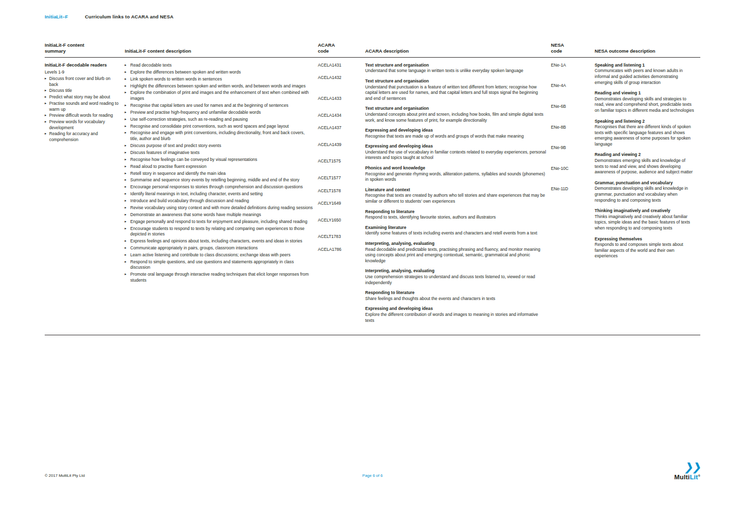InitiaLit–F Curriculum links to ACARA and NESA
| InitiaLit-F content summary | InitiaLit-F content description | ACARA code | ACARA description | NESA code | NESA outcome description |
| --- | --- | --- | --- | --- | --- |
| InitiaLit-F decodable readers Levels 1-9 Discuss front cover and blurb on back Discuss title Predict what story may be about Practise sounds and word reading to warm up Preview difficult words for reading Preview words for vocabulary development Reading for accuracy and comprehension | Read decodable texts Explore the differences between spoken and written words Link spoken words to written words in sentences Highlight the differences between spoken and written words, and between words and images Explore the combination of print and images and the enhancement of text when combined with images Recognise that capital letters are used for names and at the beginning of sentences Preview and practise high-frequency and unfamiliar decodable words Use self-correction strategies, such as re-reading and pausing Recognise and consolidate print conventions, such as word spaces and page layout Recognise and engage with print conventions, including directionality, front and back covers, title, author and blurb Discuss purpose of text and predict story events Discuss features of imaginative texts Recognise how feelings can be conveyed by visual representations Read aloud to practise fluent expression Retell story in sequence and identify the main idea Summarise and sequence story events by retelling beginning, middle and end of the story Encourage personal responses to stories through comprehension and discussion questions Identify literal meanings in text, including character, events and setting Introduce and build vocabulary through discussion and reading Revise vocabulary using story context and with more detailed definitions during reading sessions Demonstrate an awareness that some words have multiple meanings Engage personally and respond to texts for enjoyment and pleasure, including shared reading Encourage students to respond to texts by relating and comparing own experiences to those depicted in stories Express feelings and opinions about texts, including characters, events and ideas in stories Communicate appropriately in pairs, groups, classroom interactions Learn active listening and contribute to class discussions; exchange ideas with peers Respond to simple questions, and use questions and statements appropriately in class discussion Promote oral language through interactive reading techniques that elicit longer responses from students | ACELA1431 ACELA1432 ACELA1433 ACELA1434 ACELA1437 ACELA1439 ACELT1575 ACELT1577 ACELT1578 ACELY1649 ACELY1650 ACELT1783 ACELA1786 | Text structure and organisation Understand that some language in written texts is unlike everyday spoken language Text structure and organisation Understand that punctuation is a feature of written text different from letters; recognise how capital letters are used for names, and that capital letters and full stops signal the beginning and end of sentences Text structure and organisation Understand concepts about print and screen, including how books, film and simple digital texts work, and know some features of print, for example directionality Expressing and developing ideas Recognise that texts are made up of words and groups of words that make meaning Expressing and developing ideas Understand the use of vocabulary in familiar contexts related to everyday experiences, personal interests and topics taught at school Phonics and word knowledge Recognise and generate rhyming words, alliteration patterns, syllables and sounds (phonemes) in spoken words Literature and context Recognise that texts are created by authors who tell stories and share experiences that may be similar or different to students’ own experiences Responding to literature Respond to texts, identifying favourite stories, authors and illustrators Examining literature Identify some features of texts including events and characters and retell events from a text Interpreting, analysing, evaluating Read decodable and predictable texts, practising phrasing and fluency, and monitor meaning using concepts about print and emerging contextual, semantic, grammatical and phonic knowledge Interpreting, analysing, evaluating Use comprehension strategies to understand and discuss texts listened to, viewed or read independently Responding to literature Share feelings and thoughts about the events and characters in texts Expressing and developing ideas Explore the different contribution of words and images to meaning in stories and informative texts | ENe-1A ENe-4A ENe-6B ENe-8B ENe-9B ENe-10C ENe-11D | Speaking and listening 1 Communicates with peers and known adults in informal and guided activities demonstrating emerging skills of group interaction Reading and viewing 1 Demonstrates developing skills and strategies to read, view and comprehend short, predictable texts on familiar topics in different media and technologies Speaking and listening 2 Recognises that there are different kinds of spoken texts with specific language features and shows emerging awareness of some purposes for spoken language Reading and viewing 2 Demonstrates emerging skills and knowledge of texts to read and view, and shows developing awareness of purpose, audience and subject matter Grammar, punctuation and vocabulary Demonstrates developing skills and knowledge in grammar, punctuation and vocabulary when responding to and composing texts Thinking imaginatively and creatively Thinks imaginatively and creatively about familiar topics, simple ideas and the basic features of texts when responding to and composing texts Expressing themselves Responds to and composes simple texts about familiar aspects of the world and their own experiences |
© 2017 MultiLit Pty Ltd
Page 6 of 6
❯❯ MultiLit®